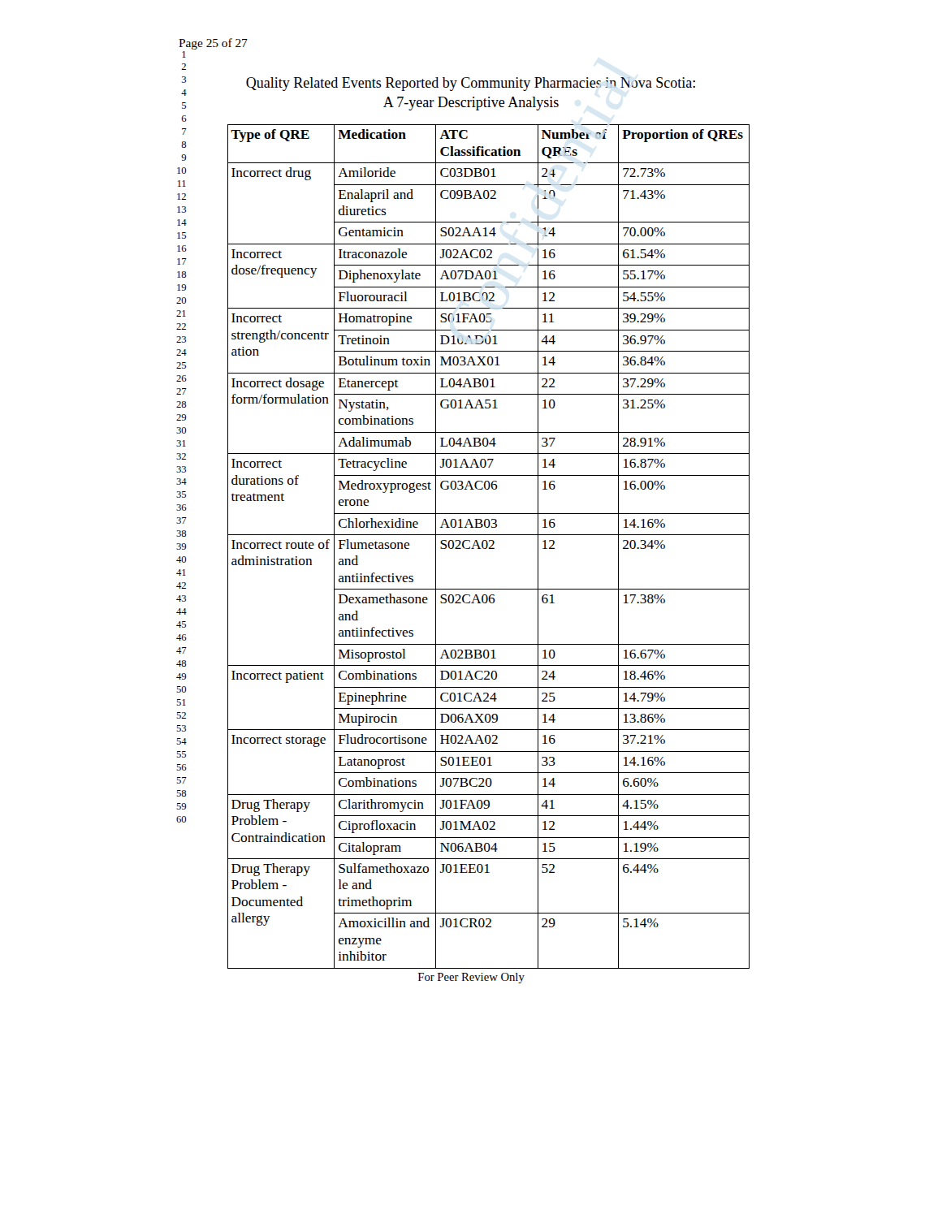Page 25 of 27
1
2
3
4
5
6
7
8
9
10
11
12
13
14
15
16
17
18
19
20
21
22
23
24
25
26
27
28
29
30
31
32
33
34
35
36
37
38
39
40
41
42
43
44
45
46
47
48
49
50
51
52
53
54
55
56
57
58
59
60
Quality Related Events Reported by Community Pharmacies in Nova Scotia:
A 7-year Descriptive Analysis
Confidential
| Type of QRE | Medication | ATC Classification | Number of QREs | Proportion of QREs |
| --- | --- | --- | --- | --- |
| Incorrect drug | Amiloride | C03DB01 | 24 | 72.73% |
| Enalapril and diuretics | C09BA02 | 10 | 71.43% |
| Gentamicin | S02AA14 | 14 | 70.00% |
| Incorrect dose/frequency | Itraconazole | J02AC02 | 16 | 61.54% |
| Diphenoxylate | A07DA01 | 16 | 55.17% |
| Fluorouracil | L01BC02 | 12 | 54.55% |
| Incorrect strength/concentration | Homatropine | S01FA05 | 11 | 39.29% |
| Tretinoin | D10AD01 | 44 | 36.97% |
| Botulinum toxin | M03AX01 | 14 | 36.84% |
| Incorrect dosage form/formulation | Etanercept | L04AB01 | 22 | 37.29% |
| Nystatin, combinations | G01AA51 | 10 | 31.25% |
| Adalimumab | L04AB04 | 37 | 28.91% |
| Incorrect durations of treatment | Tetracycline | J01AA07 | 14 | 16.87% |
| Medroxyprogesterone | G03AC06 | 16 | 16.00% |
| Chlorhexidine | A01AB03 | 16 | 14.16% |
| Incorrect route of administration | Flumetasone and antiinfectives | S02CA02 | 12 | 20.34% |
| Dexamethasone and antiinfectives | S02CA06 | 61 | 17.38% |
| Misoprostol | A02BB01 | 10 | 16.67% |
| Incorrect patient | Combinations | D01AC20 | 24 | 18.46% |
| Epinephrine | C01CA24 | 25 | 14.79% |
| Mupirocin | D06AX09 | 14 | 13.86% |
| Incorrect storage | Fludrocortisone | H02AA02 | 16 | 37.21% |
| Latanoprost | S01EE01 | 33 | 14.16% |
| Combinations | J07BC20 | 14 | 6.60% |
| Drug Therapy Problem - Contraindication | Clarithromycin | J01FA09 | 41 | 4.15% |
| Ciprofloxacin | J01MA02 | 12 | 1.44% |
| Citalopram | N06AB04 | 15 | 1.19% |
| Drug Therapy Problem - Documented allergy | Sulfamethoxazole and trimethoprim | J01EE01 | 52 | 6.44% |
| Amoxicillin and enzyme inhibitor | J01CR02 | 29 | 5.14% |
For Peer Review Only